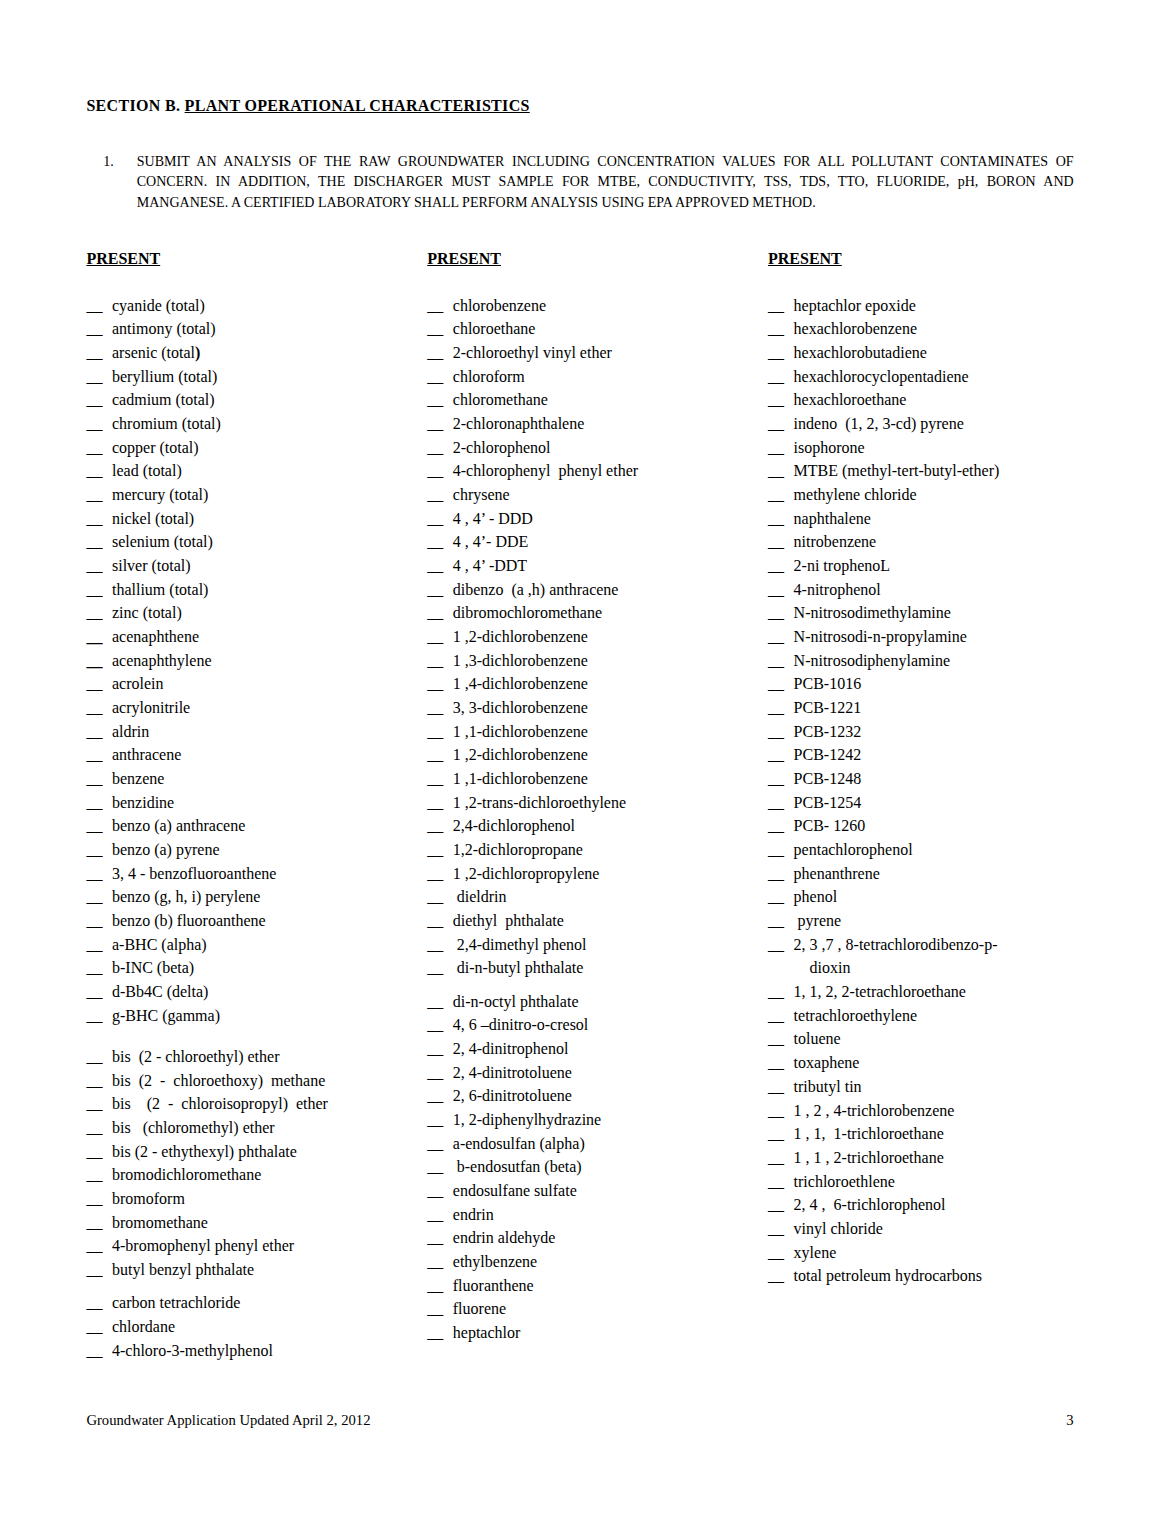SECTION B. PLANT OPERATIONAL CHARACTERISTICS
1. SUBMIT AN ANALYSIS OF THE RAW GROUNDWATER INCLUDING CONCENTRATION VALUES FOR ALL POLLUTANT CONTAMINATES OF CONCERN. IN ADDITION, THE DISCHARGER MUST SAMPLE FOR MTBE, CONDUCTIVITY, TSS, TDS, TTO, FLUORIDE, pH, BORON AND MANGANESE. A CERTIFIED LABORATORY SHALL PERFORM ANALYSIS USING EPA APPROVED METHOD.
PRESENT
cyanide (total)
antimony (total)
arsenic (total)
beryllium (total)
cadmium (total)
chromium (total)
copper (total)
lead (total)
mercury (total)
nickel (total)
selenium (total)
silver (total)
thallium (total)
zinc (total)
acenaphthene
acenaphthylene
acrolein
acrylonitrile
aldrin
anthracene
benzene
benzidine
benzo (a) anthracene
benzo (a) pyrene
3, 4 - benzofluoroanthene
benzo (g, h, i) perylene
benzo (b) fluoroanthene
a-BHC (alpha)
b-INC (beta)
d-Bb4C (delta)
g-BHC (gamma)
bis (2 - chloroethyl) ether
bis (2 - chloroethoxy) methane
bis (2 - chloroisopropyl) ether
bis (chloromethyl) ether
bis (2 - ethythexyl) phthalate
bromodichloromethane
bromoform
bromomethane
4-bromophenyl phenyl ether
butyl benzyl phthalate
carbon tetrachloride
chlordane
4-chloro-3-methylphenol
PRESENT
chlorobenzene
chloroethane
2-chloroethyl vinyl ether
chloroform
chloromethane
2-chloronaphthalene
2-chlorophenol
4-chlorophenyl phenyl ether
chrysene
4 , 4’ - DDD
4 , 4’- DDE
4 , 4’ -DDT
dibenzo (a ,h) anthracene
dibromochloromethane
1 ,2-dichlorobenzene
1 ,3-dichlorobenzene
1 ,4-dichlorobenzene
3, 3-dichlorobenzene
1 ,1-dichlorobenzene
1 ,2-dichlorobenzene
1 ,1-dichlorobenzene
1 ,2-trans-dichloroethylene
2,4-dichlorophenol
1,2-dichloropropane
1 ,2-dichloropropylene
dieldrin
diethyl phthalate
2,4-dimethyl phenol
di-n-butyl phthalate
di-n-octyl phthalate
4, 6 –dinitro-o-cresol
2, 4-dinitrophenol
2, 4-dinitrotoluene
2, 6-dinitrotoluene
1, 2-diphenylhydrazine
a-endosulfan (alpha)
b-endosutfan (beta)
endosulfane sulfate
endrin
endrin aldehyde
ethylbenzene
fluoranthene
fluorene
heptachlor
PRESENT
heptachlor epoxide
hexachlorobenzene
hexachlorobutadiene
hexachlorocyclopentadiene
hexachloroethane
indeno (1, 2, 3-cd) pyrene
isophorone
MTBE (methyl-tert-butyl-ether)
methylene chloride
naphthalene
nitrobenzene
2-ni trophenoL
4-nitrophenol
N-nitrosodimethylamine
N-nitrosodi-n-propylamine
N-nitrosodiphenylamine
PCB-1016
PCB-1221
PCB-1232
PCB-1242
PCB-1248
PCB-1254
PCB- 1260
pentachlorophenol
phenanthrene
phenol
pyrene
2, 3 ,7 , 8-tetrachlorodibenzo-p-
dioxin
1, 1, 2, 2-tetrachloroethane
tetrachloroethylene
toluene
toxaphene
tributyl tin
1 , 2 , 4-trichlorobenzene
1 , 1, 1-trichloroethane
1 , 1 , 2-trichloroethane
trichloroethlene
2, 4 , 6-trichlorophenol
vinyl chloride
xylene
total petroleum hydrocarbons
Groundwater Application Updated April 2, 2012 3